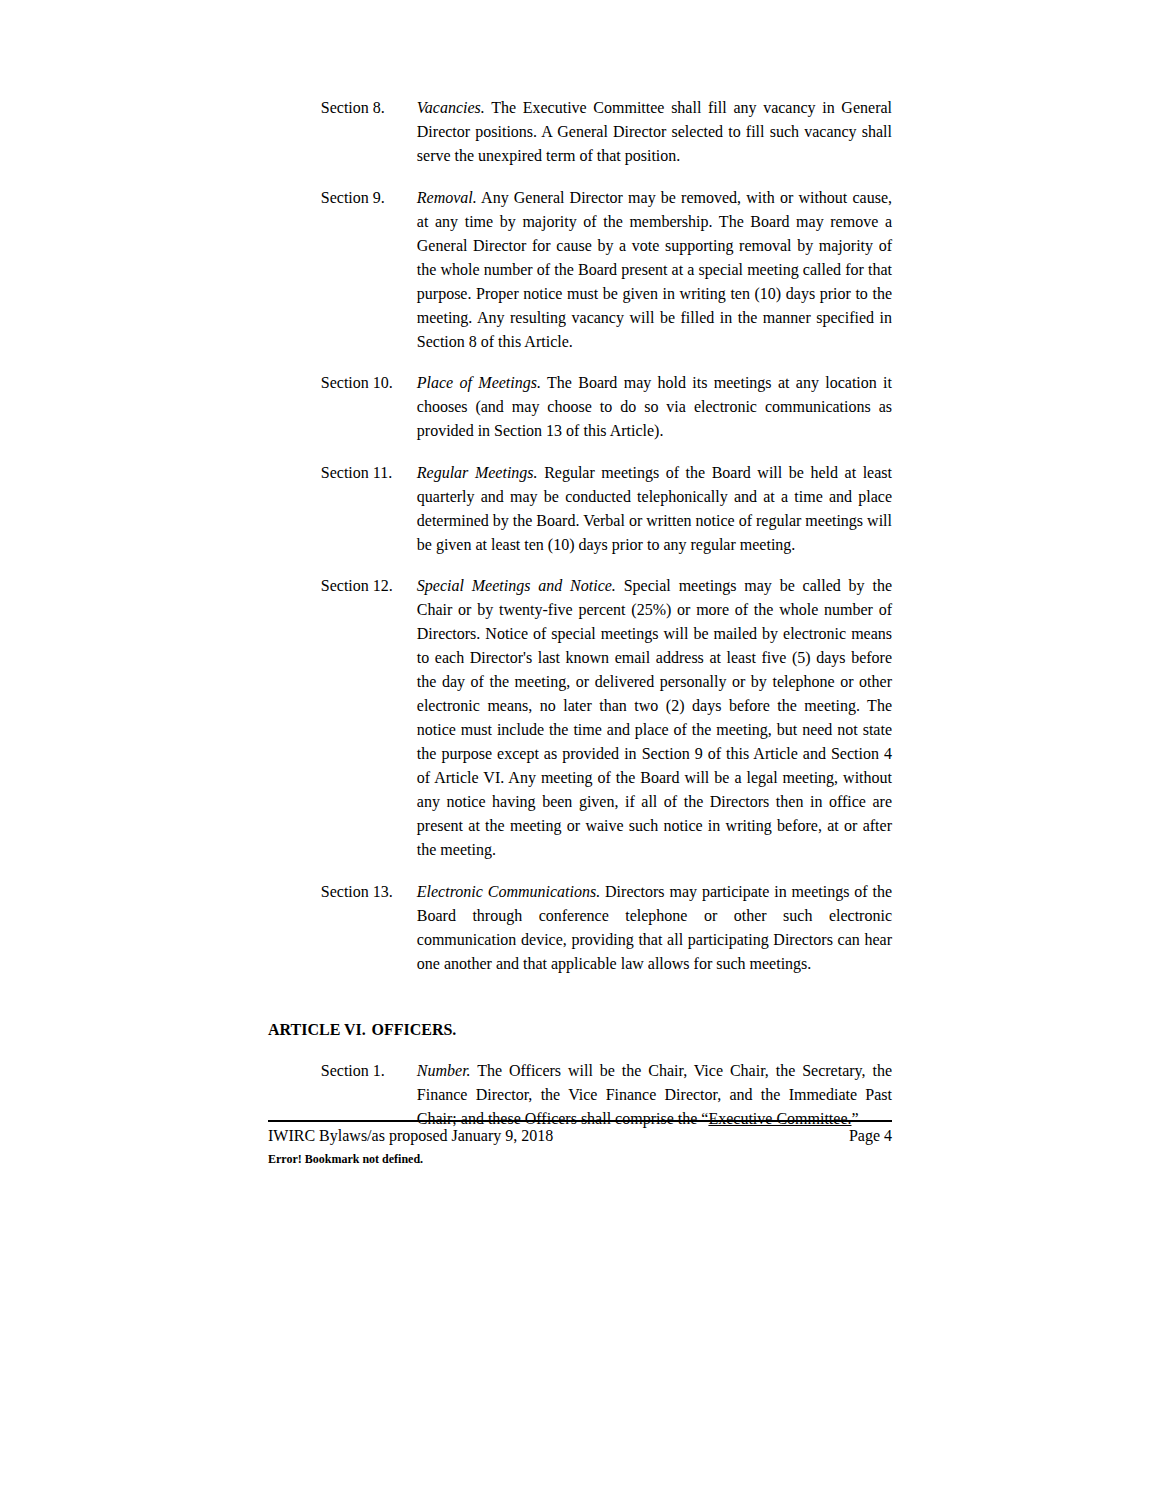Section 8.
Vacancies. The Executive Committee shall fill any vacancy in General Director positions. A General Director selected to fill such vacancy shall serve the unexpired term of that position.
Section 9.
Removal. Any General Director may be removed, with or without cause, at any time by majority of the membership. The Board may remove a General Director for cause by a vote supporting removal by majority of the whole number of the Board present at a special meeting called for that purpose. Proper notice must be given in writing ten (10) days prior to the meeting. Any resulting vacancy will be filled in the manner specified in Section 8 of this Article.
Section 10.
Place of Meetings. The Board may hold its meetings at any location it chooses (and may choose to do so via electronic communications as provided in Section 13 of this Article).
Section 11.
Regular Meetings. Regular meetings of the Board will be held at least quarterly and may be conducted telephonically and at a time and place determined by the Board. Verbal or written notice of regular meetings will be given at least ten (10) days prior to any regular meeting.
Section 12.
Special Meetings and Notice. Special meetings may be called by the Chair or by twenty-five percent (25%) or more of the whole number of Directors. Notice of special meetings will be mailed by electronic means to each Director's last known email address at least five (5) days before the day of the meeting, or delivered personally or by telephone or other electronic means, no later than two (2) days before the meeting. The notice must include the time and place of the meeting, but need not state the purpose except as provided in Section 9 of this Article and Section 4 of Article VI. Any meeting of the Board will be a legal meeting, without any notice having been given, if all of the Directors then in office are present at the meeting or waive such notice in writing before, at or after the meeting.
Section 13.
Electronic Communications. Directors may participate in meetings of the Board through conference telephone or other such electronic communication device, providing that all participating Directors can hear one another and that applicable law allows for such meetings.
ARTICLE VI.OFFICERS.
Section 1.
Number. The Officers will be the Chair, Vice Chair, the Secretary, the Finance Director, the Vice Finance Director, and the Immediate Past Chair; and these Officers shall comprise the “Executive Committee.”
IWIRC Bylaws/as proposed January 9, 2018 Page 4
Error! Bookmark not defined.